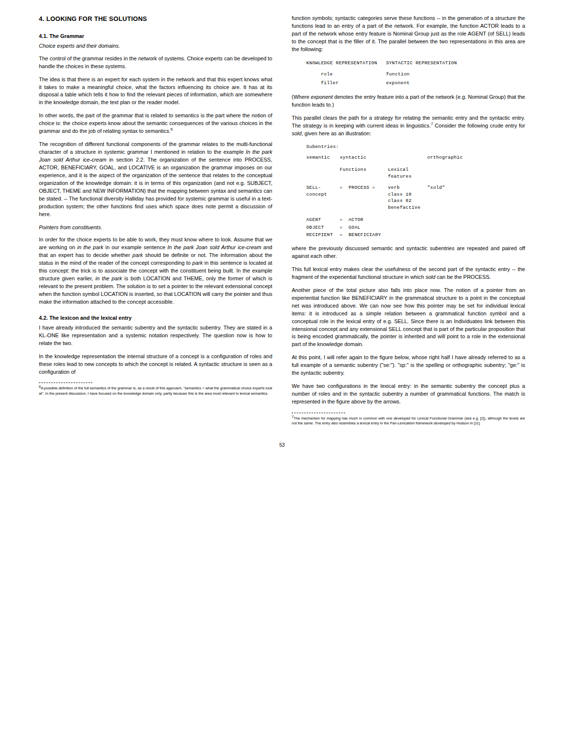4. LOOKING FOR THE SOLUTIONS
4.1. The Grammar
Choice experts and their domains.
The control of the grammar resides in the network of systems. Choice experts can be developed to handle the choices in these systems.
The idea is that there is an expert for each system in the network and that this expert knows what it takes to make a meaningful choice, what the factors influencing its choice are. It has at its disposal a table which tells it how to find the relevant pieces of information, which are somewhere in the knowledge domain, the text plan or the reader model.
In other words, the part of the grammar that is related to semantics is the part where the notion of choice is: the choice experts know about the semantic consequences of the various choices in the grammar and do the job of relating syntax to semantics.6
The recognition of different functional components of the grammar relates to the multi-functional character of a structure in systemic grammar I mentioned in relation to the example In the park Joan sold Arthur ice-cream in section 2.2. The organization of the sentence into PROCESS, ACTOR, BENEFICIARY, GOAL, and LOCATIVE is an organization the grammar imposes on our experience, and it is the aspect of the organization of the sentence that relates to the conceptual organization of the knowledge domain: it is in terms of this organization (and not e.g. SUBJECT, OBJECT, THEME and NEW INFORMATION) that the mapping between syntax and semantics can be stated. -- The functional diversity Halliday has provided for systemic grammar is useful in a text-production system; the other functions find uses which space does note permit a discussion of here.
Pointers from constituents.
In order for the choice experts to be able to work, they must know where to look. Assume that we are working on in the park in our example sentence In the park Joan sold Arthur ice-cream and that an expert has to decide whether park should be definite or not. The information about the status in the mind of the reader of the concept corresponding to park in this sentence is located at this concept: the trick is to associate the concept with the constituent being built. In the example structure given earlier, in the park is both LOCATION and THEME, only the former of which is relevant to the present problem. The solution is to set a pointer to the relevant extensional concept when the function symbol LOCATION is inserted, so that LOCATION will carry the pointer and thus make the information attached to the concept accessible.
4.2. The lexicon and the lexical entry
I have already introduced the semantic subentry and the syntactic subentry. They are stated in a KL-ONE like representation and a systemic notation respectively. The question now is how to relate the two.
In the knowledge representation the internal structure of a concept is a configuration of roles and these roles lead to new concepts to which the concept is related. A syntactic structure is seen as a configuration of
6A possible definition of the full semantics of the grammar is, as a result of this approach, "semantics = what the grammatical choice experts look at". In the present discussion, I have focused on the knowledge domain only, partly because this is the area most relevant to lexical semantics.
function symbols; syntactic categories serve these functions -- in the generation of a structure the functions lead to an entry of a part of the network. For example, the function ACTOR leads to a part of the network whose entry feature is Nominal Group just as the role AGENT (of SELL) leads to the concept that is the filler of it. The parallel between the two representations in this area are the following:
| KNOWLEDGE REPRESENTATION | SYNTACTIC REPRESENTATION |
| role | function |
| filler | exponent |
(Where exponent denotes the entry feature into a part of the network (e.g. Nominal Group) that the function leads to.)
This parallel clears the path for a strategy for relating the semantic entry and the syntactic entry. The strategy is in keeping with current ideas in linguistics.7 Consider the following crude entry for sold, given here as an illustration:
| Subentries: |
| semantic | syntactic | | orthographic |
| | Functions | Lexical features | |
| SELL- concept | = PROCESS = | verb class 10 class 02 benefactive | "sold" |
| AGENT | = ACTOR | | |
| OBJECT | = GOAL | | |
| RECIPIENT | = BENEFICIARY | | |
where the previously discussed semantic and syntactic subentries are repeated and paired off against each other.
This full lexical entry makes clear the usefulness of the second part of the syntactic entry -- the fragment of the experiential functional structure in which sold can be the PROCESS.
Another piece of the total picture also falls into place now. The notion of a pointer from an experiential function like BENEFICIARY in the grammatical structure to a point in the conceptual net was introduced above. We can now see how this pointer may be set for individual lexical items: it is introduced as a simple relation between a grammatical function symbol and a conceptual role in the lexical entry of e.g. SELL. Since there is an Individuates link between this intensional concept and any extensional SELL concept that is part of the particular proposition that is being encoded grammatically, the pointer is inherited and will point to a role in the extensional part of the knowledge domain.
At this point, I will refer again to the figure below, whose right half I have already referred to as a full example of a semantic subentry ("se:"). "sp:" is the spelling or orthographic subentry; "ge:" is the syntactic subentry.
We have two configurations in the lexical entry: in the semantic subentry the concept plus a number of roles and in the syntactic subentry a number of grammatical functions. The match is represented in the figure above by the arrows.
7The mechanism for mapping has much in common with one developed for Lexical Functional Grammar (see e.g. [2]), although the levels are not the same. The entry also resembles a lexical entry in the Pan-Lexicalism framework developed by Hudson in [11].
53